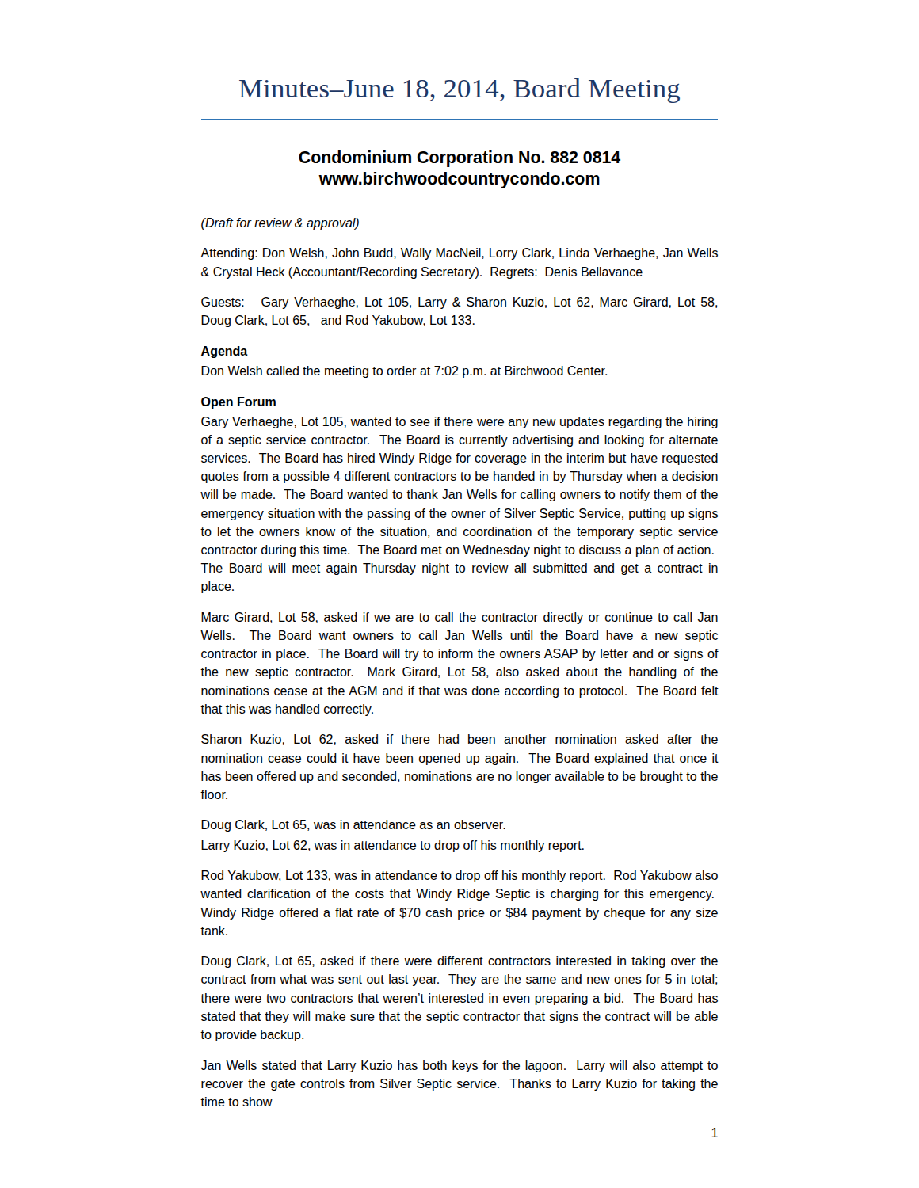Minutes–June 18, 2014, Board Meeting
Condominium Corporation No. 882 0814 www.birchwoodcountrycondo.com
(Draft for review & approval)
Attending: Don Welsh, John Budd, Wally MacNeil, Lorry Clark, Linda Verhaeghe, Jan Wells & Crystal Heck (Accountant/Recording Secretary). Regrets: Denis Bellavance
Guests: Gary Verhaeghe, Lot 105, Larry & Sharon Kuzio, Lot 62, Marc Girard, Lot 58, Doug Clark, Lot 65, and Rod Yakubow, Lot 133.
Agenda
Don Welsh called the meeting to order at 7:02 p.m. at Birchwood Center.
Open Forum
Gary Verhaeghe, Lot 105, wanted to see if there were any new updates regarding the hiring of a septic service contractor. The Board is currently advertising and looking for alternate services. The Board has hired Windy Ridge for coverage in the interim but have requested quotes from a possible 4 different contractors to be handed in by Thursday when a decision will be made. The Board wanted to thank Jan Wells for calling owners to notify them of the emergency situation with the passing of the owner of Silver Septic Service, putting up signs to let the owners know of the situation, and coordination of the temporary septic service contractor during this time. The Board met on Wednesday night to discuss a plan of action. The Board will meet again Thursday night to review all submitted and get a contract in place.
Marc Girard, Lot 58, asked if we are to call the contractor directly or continue to call Jan Wells. The Board want owners to call Jan Wells until the Board have a new septic contractor in place. The Board will try to inform the owners ASAP by letter and or signs of the new septic contractor. Mark Girard, Lot 58, also asked about the handling of the nominations cease at the AGM and if that was done according to protocol. The Board felt that this was handled correctly.
Sharon Kuzio, Lot 62, asked if there had been another nomination asked after the nomination cease could it have been opened up again. The Board explained that once it has been offered up and seconded, nominations are no longer available to be brought to the floor.
Doug Clark, Lot 65, was in attendance as an observer.
Larry Kuzio, Lot 62, was in attendance to drop off his monthly report.
Rod Yakubow, Lot 133, was in attendance to drop off his monthly report. Rod Yakubow also wanted clarification of the costs that Windy Ridge Septic is charging for this emergency. Windy Ridge offered a flat rate of $70 cash price or $84 payment by cheque for any size tank.
Doug Clark, Lot 65, asked if there were different contractors interested in taking over the contract from what was sent out last year. They are the same and new ones for 5 in total; there were two contractors that weren’t interested in even preparing a bid. The Board has stated that they will make sure that the septic contractor that signs the contract will be able to provide backup.
Jan Wells stated that Larry Kuzio has both keys for the lagoon. Larry will also attempt to recover the gate controls from Silver Septic service. Thanks to Larry Kuzio for taking the time to show
1